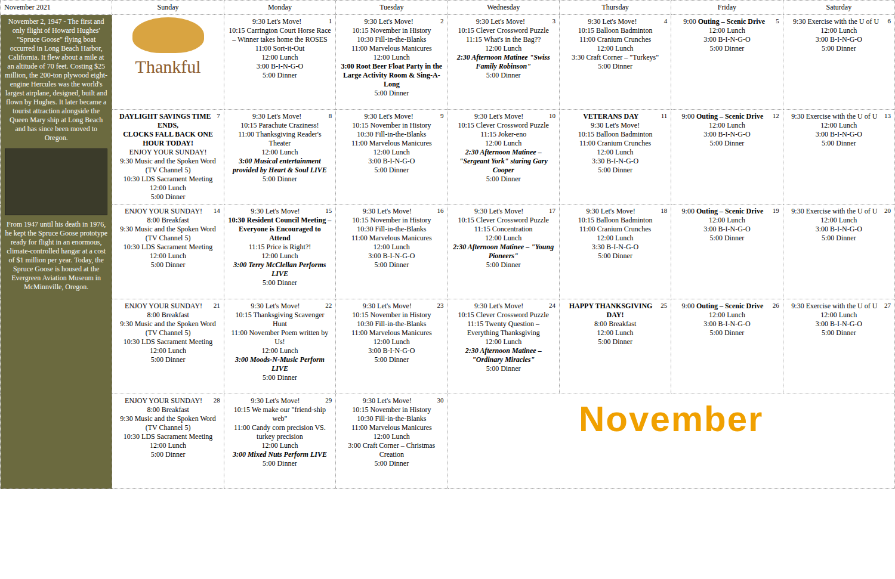| November 2021 | Sunday | Monday | Tuesday | Wednesday | Thursday | Friday | Saturday |
| November 2, 1947 - The first and only flight of Howard Hughes' "Spruce Goose" flying boat occurred in Long Beach Harbor, California. It flew about a mile at an altitude of 70 feet. Costing $25 million, the 200-ton plywood eight-engine Hercules was the world's largest airplane, designed, built and flown by Hughes. It later became a tourist attraction alongside the Queen Mary ship at Long Beach and has since been moved to Oregon. From 1947 until his death in 1976, he kept the Spruce Goose prototype ready for flight in an enormous, climate-controlled hangar at a cost of $1 million per year. Today, the Spruce Goose is housed at the Evergreen Aviation Museum in McMinnville, Oregon. | Thankful | 1 9:30 Let's Move! 10:15 Carrington Court Horse Race – Winner takes home the ROSES 11:00 Sort-it-Out 12:00 Lunch 3:00 B-I-N-G-O 5:00 Dinner | 2 9:30 Let's Move! 10:15 November in History 10:30 Fill-in-the-Blanks 11:00 Marvelous Manicures 12:00 Lunch 3:00 Root Beer Float Party in the Large Activity Room & Sing-A-Long 5:00 Dinner | 3 9:30 Let's Move! 10:15 Clever Crossword Puzzle 11:15 What's in the Bag?? 12:00 Lunch 2:30 Afternoon Matinee "Swiss Family Robinson" 5:00 Dinner | 4 9:30 Let's Move! 10:15 Balloon Badminton 11:00 Cranium Crunches 12:00 Lunch 3:30 Craft Corner – "Turkeys" 5:00 Dinner | 5 9:00 Outing – Scenic Drive 12:00 Lunch 3:00 B-I-N-G-O 5:00 Dinner | 6 9:30 Exercise with the U of U 12:00 Lunch 3:00 B-I-N-G-O 5:00 Dinner |
| 7 DAYLIGHT SAVINGS TIME ENDS, CLOCKS FALL BACK ONE HOUR TODAY! ENJOY YOUR SUNDAY! 9:30 Music and the Spoken Word (TV Channel 5) 10:30 LDS Sacrament Meeting 12:00 Lunch 5:00 Dinner | 8 9:30 Let's Move! 10:15 Parachute Craziness! 11:00 Thanksgiving Reader's Theater 12:00 Lunch 3:00 Musical entertainment provided by Heart & Soul LIVE 5:00 Dinner | 9 9:30 Let's Move! 10:15 November in History 10:30 Fill-in-the-Blanks 11:00 Marvelous Manicures 12:00 Lunch 3:00 B-I-N-G-O 5:00 Dinner | 10 9:30 Let's Move! 10:15 Clever Crossword Puzzle 11:15 Joker-eno 12:00 Lunch 2:30 Afternoon Matinee – "Sergeant York" staring Gary Cooper 5:00 Dinner | 11 VETERANS DAY 9:30 Let's Move! 10:15 Balloon Badminton 11:00 Cranium Crunches 12:00 Lunch 3:30 B-I-N-G-O 5:00 Dinner | 12 9:00 Outing – Scenic Drive 12:00 Lunch 3:00 B-I-N-G-O 5:00 Dinner | 13 9:30 Exercise with the U of U 12:00 Lunch 3:00 B-I-N-G-O 5:00 Dinner |
| 14 ENJOY YOUR SUNDAY! 8:00 Breakfast 9:30 Music and the Spoken Word (TV Channel 5) 10:30 LDS Sacrament Meeting 12:00 Lunch 5:00 Dinner | 15 9:30 Let's Move! 10:30 Resident Council Meeting – Everyone is Encouraged to Attend 11:15 Price is Right?! 12:00 Lunch 3:00 Terry McClellan Performs LIVE 5:00 Dinner | 16 9:30 Let's Move! 10:15 November in History 10:30 Fill-in-the-Blanks 11:00 Marvelous Manicures 12:00 Lunch 3:00 B-I-N-G-O 5:00 Dinner | 17 9:30 Let's Move! 10:15 Clever Crossword Puzzle 11:15 Concentration 12:00 Lunch 2:30 Afternoon Matinee – "Young Pioneers" 5:00 Dinner | 18 9:30 Let's Move! 10:15 Balloon Badminton 11:00 Cranium Crunches 12:00 Lunch 3:30 B-I-N-G-O 5:00 Dinner | 19 9:00 Outing – Scenic Drive 12:00 Lunch 3:00 B-I-N-G-O 5:00 Dinner | 20 9:30 Exercise with the U of U 12:00 Lunch 3:00 B-I-N-G-O 5:00 Dinner |
| 21 ENJOY YOUR SUNDAY! 8:00 Breakfast 9:30 Music and the Spoken Word (TV Channel 5) 10:30 LDS Sacrament Meeting 12:00 Lunch 5:00 Dinner | 22 9:30 Let's Move! 10:15 Thanksgiving Scavenger Hunt 11:00 November Poem written by Us! 12:00 Lunch 3:00 Moods-N-Music Perform LIVE 5:00 Dinner | 23 9:30 Let's Move! 10:15 November in History 10:30 Fill-in-the-Blanks 11:00 Marvelous Manicures 12:00 Lunch 3:00 B-I-N-G-O 5:00 Dinner | 24 9:30 Let's Move! 10:15 Clever Crossword Puzzle 11:15 Twenty Question – Everything Thanksgiving 12:00 Lunch 2:30 Afternoon Matinee – "Ordinary Miracles" 5:00 Dinner | 25 HAPPY THANKSGIVING DAY! 8:00 Breakfast 12:00 Lunch 5:00 Dinner | 26 9:00 Outing – Scenic Drive 12:00 Lunch 3:00 B-I-N-G-O 5:00 Dinner | 27 9:30 Exercise with the U of U 12:00 Lunch 3:00 B-I-N-G-O 5:00 Dinner |
| 28 ENJOY YOUR SUNDAY! 8:00 Breakfast 9:30 Music and the Spoken Word (TV Channel 5) 10:30 LDS Sacrament Meeting 12:00 Lunch 5:00 Dinner | 29 9:30 Let's Move! 10:15 We make our "friend-ship web" 11:00 Candy corn precision VS. turkey precision 12:00 Lunch 3:00 Mixed Nuts Perform LIVE 5:00 Dinner | 30 9:30 Let's Move! 10:15 November in History 10:30 Fill-in-the-Blanks 11:00 Marvelous Manicures 12:00 Lunch 3:00 Craft Corner – Christmas Creation 5:00 Dinner | November |